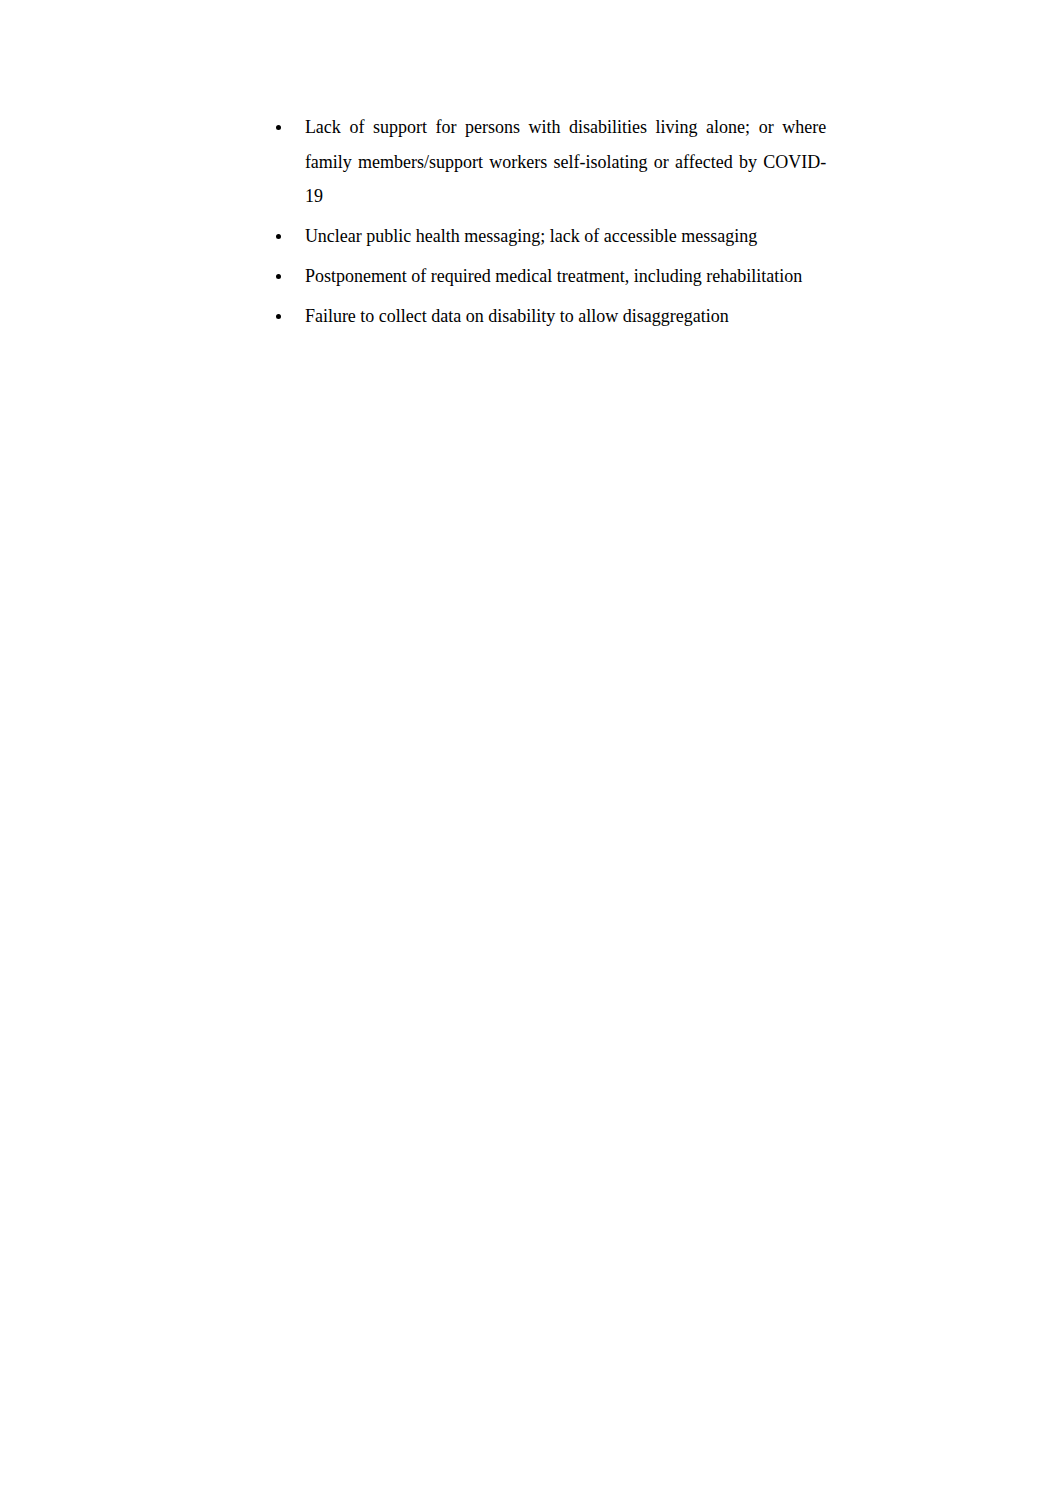Lack of support for persons with disabilities living alone; or where family members/support workers self-isolating or affected by COVID-19
Unclear public health messaging; lack of accessible messaging
Postponement of required medical treatment, including rehabilitation
Failure to collect data on disability to allow disaggregation